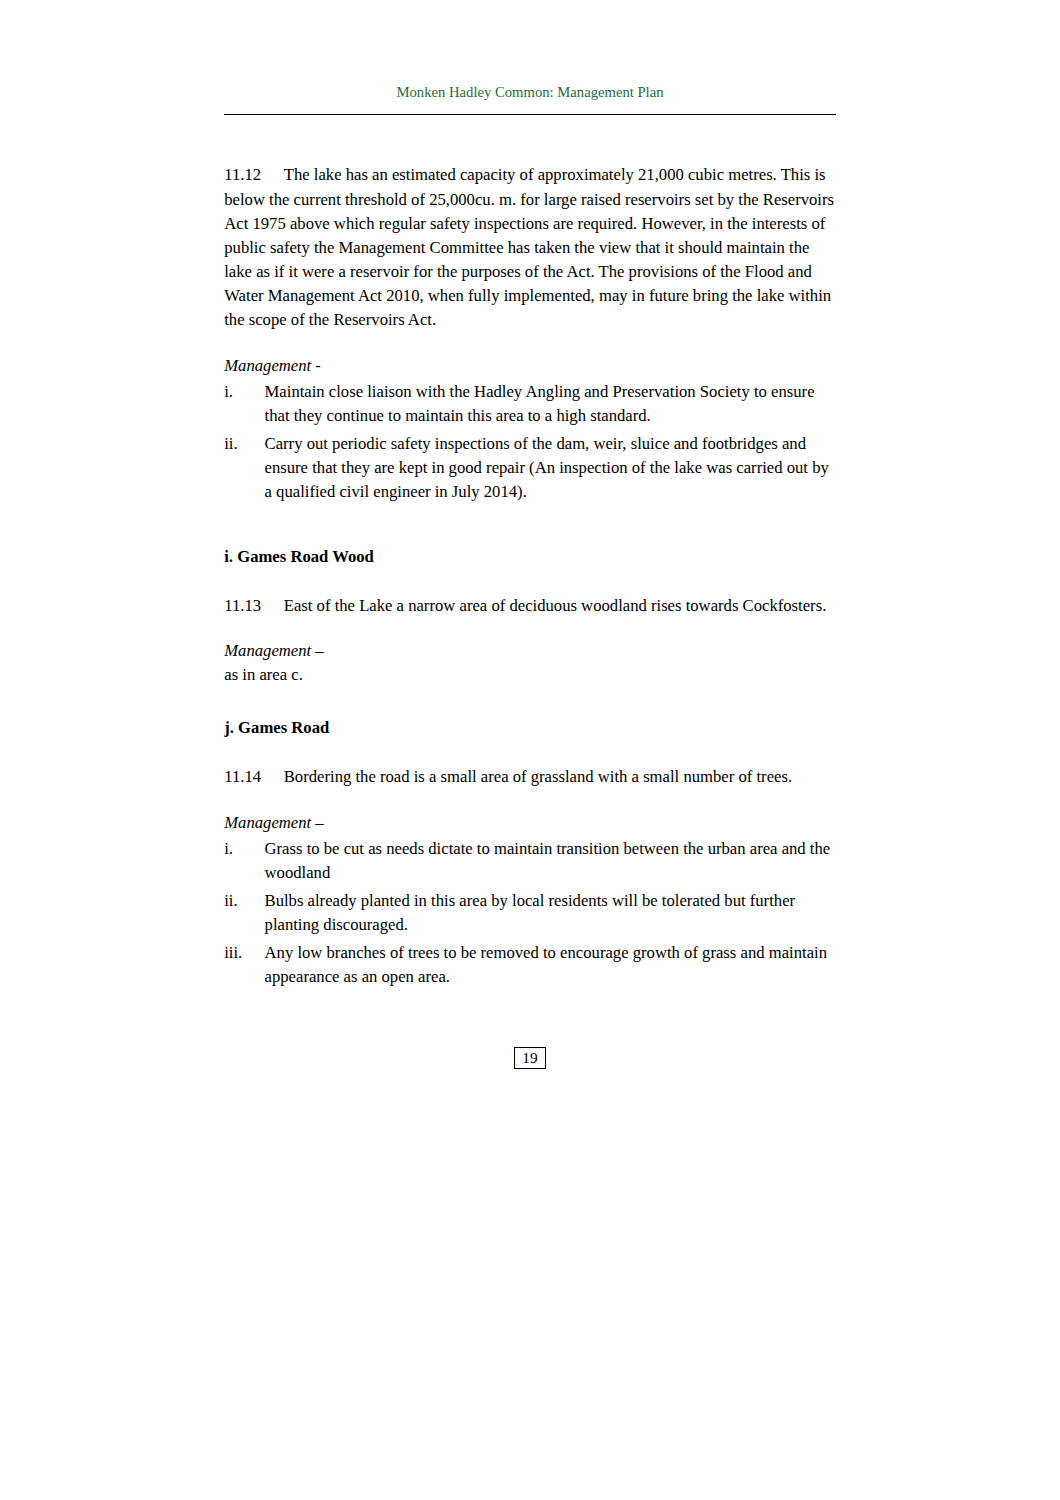Monken Hadley Common: Management Plan
11.12 The lake has an estimated capacity of approximately 21,000 cubic metres. This is below the current threshold of 25,000cu. m. for large raised reservoirs set by the Reservoirs Act 1975 above which regular safety inspections are required. However, in the interests of public safety the Management Committee has taken the view that it should maintain the lake as if it were a reservoir for the purposes of the Act. The provisions of the Flood and Water Management Act 2010, when fully implemented, may in future bring the lake within the scope of the Reservoirs Act.
Management -
i. Maintain close liaison with the Hadley Angling and Preservation Society to ensure that they continue to maintain this area to a high standard.
ii. Carry out periodic safety inspections of the dam, weir, sluice and footbridges and ensure that they are kept in good repair (An inspection of the lake was carried out by a qualified civil engineer in July 2014).
i. Games Road Wood
11.13 East of the Lake a narrow area of deciduous woodland rises towards Cockfosters.
Management –
as in area c.
j. Games Road
11.14 Bordering the road is a small area of grassland with a small number of trees.
Management –
i. Grass to be cut as needs dictate to maintain transition between the urban area and the woodland
ii. Bulbs already planted in this area by local residents will be tolerated but further planting discouraged.
iii. Any low branches of trees to be removed to encourage growth of grass and maintain appearance as an open area.
19